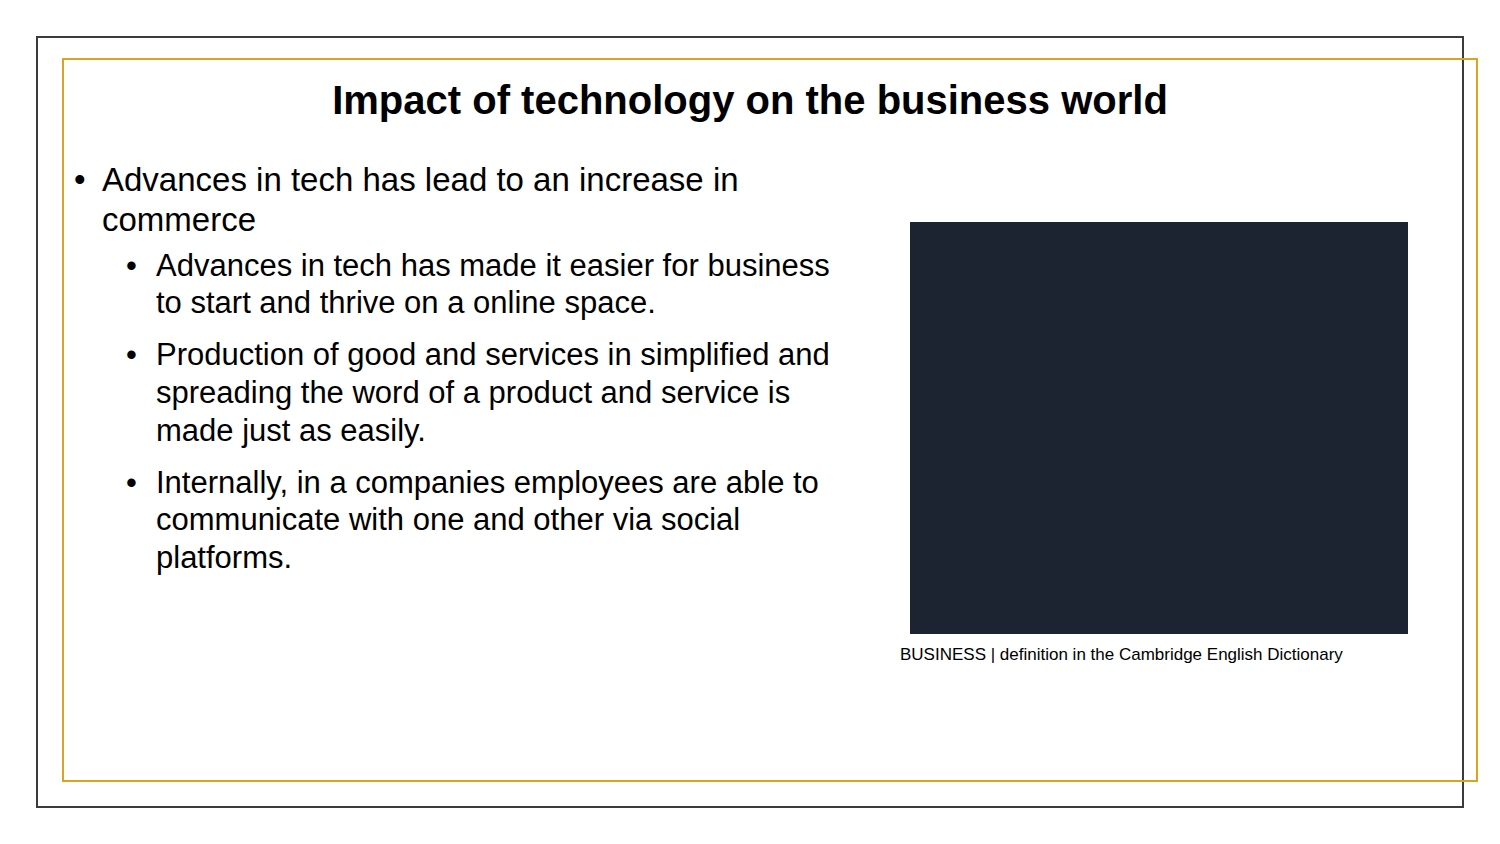Impact of technology on the business world
Advances in tech has lead to an increase in commerce
Advances in tech has made it easier for business to start and thrive on a online space.
Production of good and services in simplified and spreading the word of a product and service is made just as easily.
Internally, in a companies employees are able to communicate with one and other via social platforms.
BUSINESS | definition in the Cambridge English Dictionary